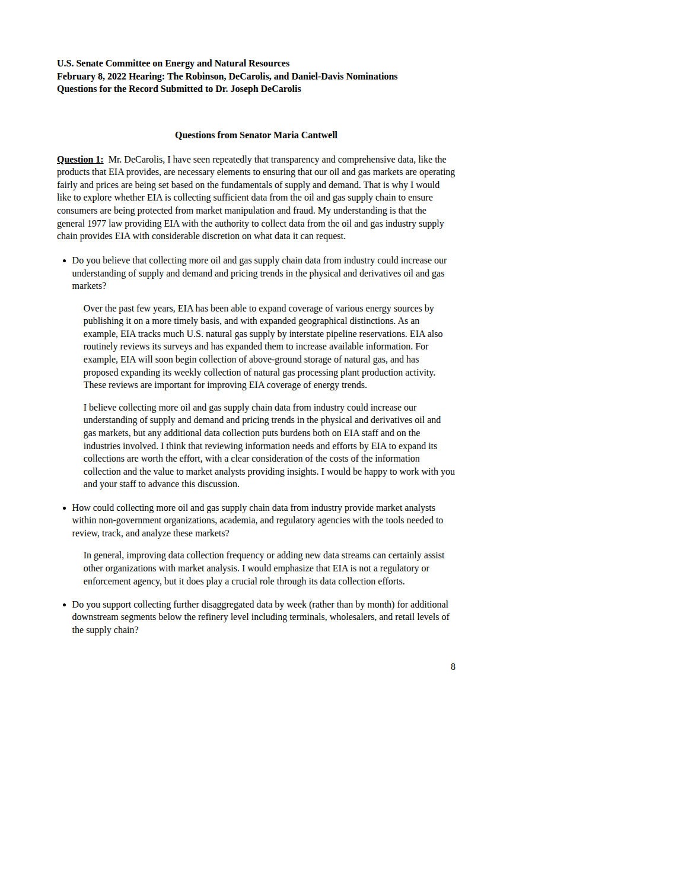U.S. Senate Committee on Energy and Natural Resources
February 8, 2022 Hearing: The Robinson, DeCarolis, and Daniel-Davis Nominations
Questions for the Record Submitted to Dr. Joseph DeCarolis
Questions from Senator Maria Cantwell
Question 1: Mr. DeCarolis, I have seen repeatedly that transparency and comprehensive data, like the products that EIA provides, are necessary elements to ensuring that our oil and gas markets are operating fairly and prices are being set based on the fundamentals of supply and demand. That is why I would like to explore whether EIA is collecting sufficient data from the oil and gas supply chain to ensure consumers are being protected from market manipulation and fraud. My understanding is that the general 1977 law providing EIA with the authority to collect data from the oil and gas industry supply chain provides EIA with considerable discretion on what data it can request.
Do you believe that collecting more oil and gas supply chain data from industry could increase our understanding of supply and demand and pricing trends in the physical and derivatives oil and gas markets?
Over the past few years, EIA has been able to expand coverage of various energy sources by publishing it on a more timely basis, and with expanded geographical distinctions. As an example, EIA tracks much U.S. natural gas supply by interstate pipeline reservations. EIA also routinely reviews its surveys and has expanded them to increase available information. For example, EIA will soon begin collection of above-ground storage of natural gas, and has proposed expanding its weekly collection of natural gas processing plant production activity. These reviews are important for improving EIA coverage of energy trends.
I believe collecting more oil and gas supply chain data from industry could increase our understanding of supply and demand and pricing trends in the physical and derivatives oil and gas markets, but any additional data collection puts burdens both on EIA staff and on the industries involved. I think that reviewing information needs and efforts by EIA to expand its collections are worth the effort, with a clear consideration of the costs of the information collection and the value to market analysts providing insights. I would be happy to work with you and your staff to advance this discussion.
How could collecting more oil and gas supply chain data from industry provide market analysts within non-government organizations, academia, and regulatory agencies with the tools needed to review, track, and analyze these markets?
In general, improving data collection frequency or adding new data streams can certainly assist other organizations with market analysis. I would emphasize that EIA is not a regulatory or enforcement agency, but it does play a crucial role through its data collection efforts.
Do you support collecting further disaggregated data by week (rather than by month) for additional downstream segments below the refinery level including terminals, wholesalers, and retail levels of the supply chain?
8